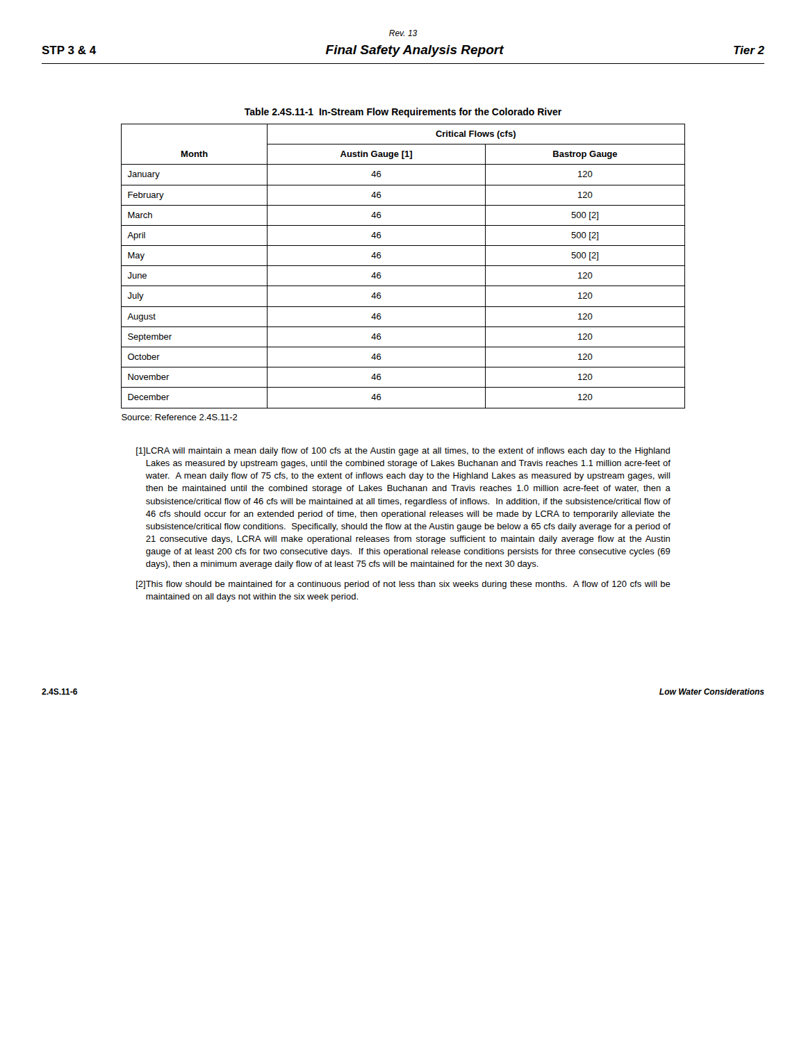Rev. 13
STP 3 & 4
Final Safety Analysis Report
Tier 2
Table 2.4S.11-1 In-Stream Flow Requirements for the Colorado River
| Month | Critical Flows (cfs) |
| --- | --- |
| Austin Gauge [1] | Bastrop Gauge |
| January | 46 | 120 |
| February | 46 | 120 |
| March | 46 | 500 [2] |
| April | 46 | 500 [2] |
| May | 46 | 500 [2] |
| June | 46 | 120 |
| July | 46 | 120 |
| August | 46 | 120 |
| September | 46 | 120 |
| October | 46 | 120 |
| November | 46 | 120 |
| December | 46 | 120 |
Source: Reference 2.4S.11-2
[1]
LCRA will maintain a mean daily flow of 100 cfs at the Austin gage at all times, to the extent of inflows each day to the Highland Lakes as measured by upstream gages, until the combined storage of Lakes Buchanan and Travis reaches 1.1 million acre-feet of water. A mean daily flow of 75 cfs, to the extent of inflows each day to the Highland Lakes as measured by upstream gages, will then be maintained until the combined storage of Lakes Buchanan and Travis reaches 1.0 million acre-feet of water, then a subsistence/critical flow of 46 cfs will be maintained at all times, regardless of inflows. In addition, if the subsistence/critical flow of 46 cfs should occur for an extended period of time, then operational releases will be made by LCRA to temporarily alleviate the subsistence/critical flow conditions. Specifically, should the flow at the Austin gauge be below a 65 cfs daily average for a period of 21 consecutive days, LCRA will make operational releases from storage sufficient to maintain daily average flow at the Austin gauge of at least 200 cfs for two consecutive days. If this operational release conditions persists for three consecutive cycles (69 days), then a minimum average daily flow of at least 75 cfs will be maintained for the next 30 days.
[2]
This flow should be maintained for a continuous period of not less than six weeks during these months. A flow of 120 cfs will be maintained on all days not within the six week period.
2.4S.11-6
Low Water Considerations